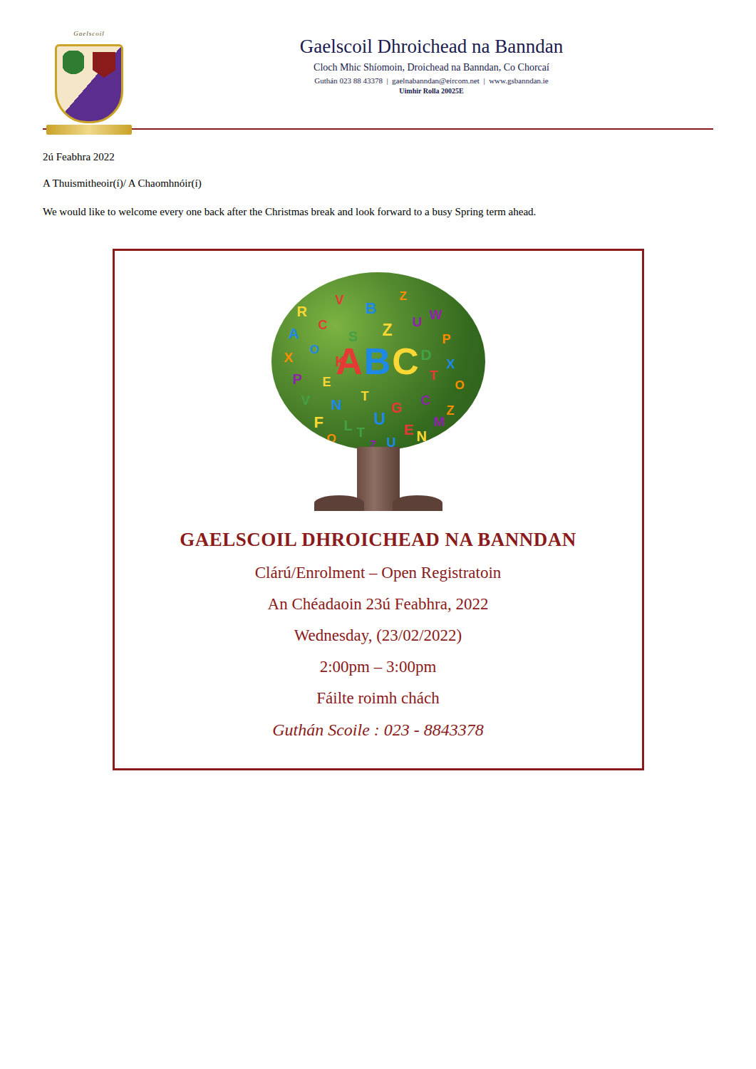Gaelscoil
Gaelscoil Dhroichead na Banndan
Cloch Mhic Shíomoin, Droichead na Banndan, Co Chorcaí
Guthán 023 88 43378 | gaelnabanndan@eircom.net | www.gsbanndan.ie
Uimhir Rolla 20025E
2ú Feabhra 2022
A Thuismitheoir(í)/ A Chaomhnóir(í)
We would like to welcome every one back after the Christmas break and look forward to a busy Spring term ahead.
R V B Z W A C S Z U P X O K D X P E T O V N T G C Z F L U E M Q O T U N O Z
ABC
GAELSCOIL DHROICHEAD NA BANNDAN
Clárú/Enrolment – Open Registratoin
An Chéadaoin 23ú Feabhra, 2022
Wednesday, (23/02/2022)
2:00pm – 3:00pm
Fáilte roimh chách
Guthán Scoile : 023 - 8843378